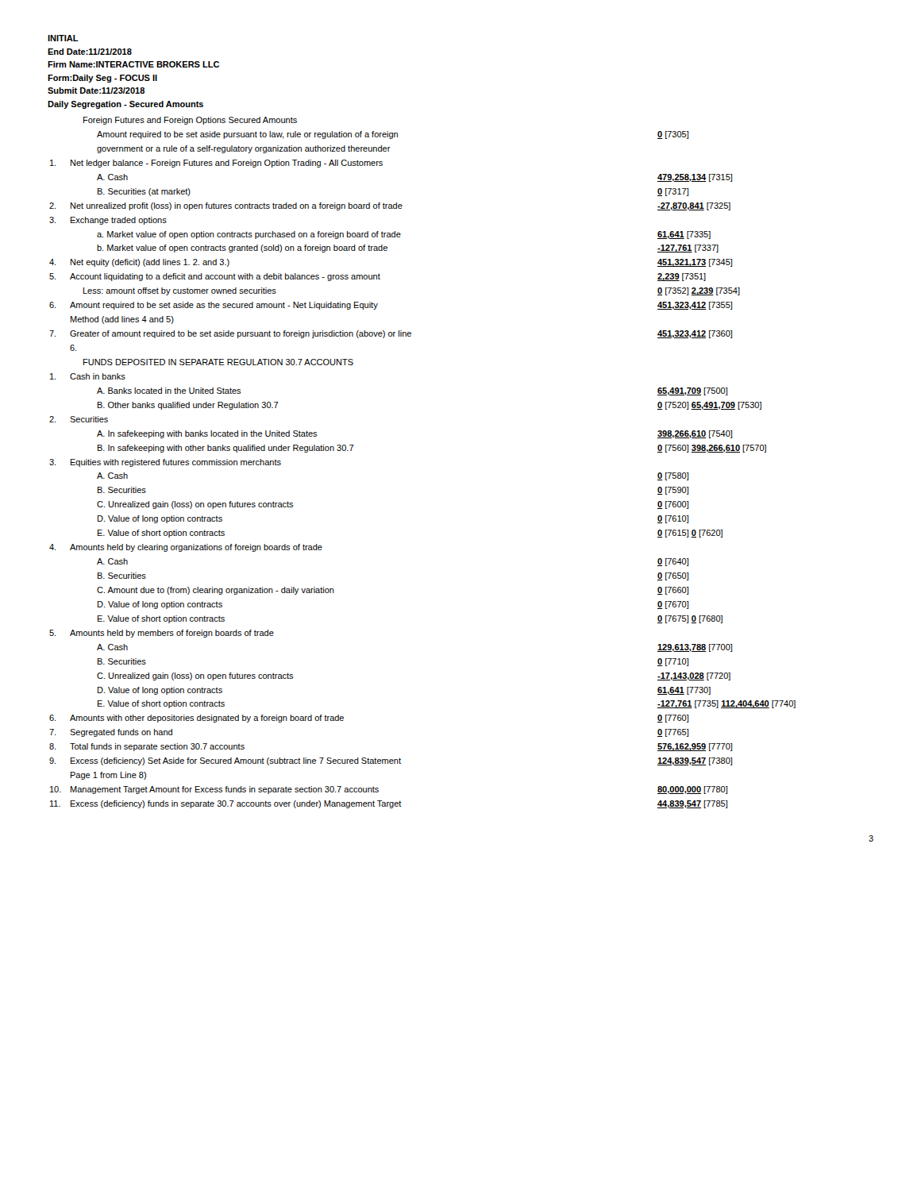INITIAL
End Date:11/21/2018
Firm Name:INTERACTIVE BROKERS LLC
Form:Daily Seg - FOCUS II
Submit Date:11/23/2018
Daily Segregation - Secured Amounts
| | Foreign Futures and Foreign Options Secured Amounts | |
| | Amount required to be set aside pursuant to law, rule or regulation of a foreign | 0 [7305] |
| | government or a rule of a self-regulatory organization authorized thereunder | |
| 1. | Net ledger balance - Foreign Futures and Foreign Option Trading - All Customers | |
| | A. Cash | 479,258,134 [7315] |
| | B. Securities (at market) | 0 [7317] |
| 2. | Net unrealized profit (loss) in open futures contracts traded on a foreign board of trade | -27,870,841 [7325] |
| 3. | Exchange traded options | |
| | a. Market value of open option contracts purchased on a foreign board of trade | 61,641 [7335] |
| | b. Market value of open contracts granted (sold) on a foreign board of trade | -127,761 [7337] |
| 4. | Net equity (deficit) (add lines 1. 2. and 3.) | 451,321,173 [7345] |
| 5. | Account liquidating to a deficit and account with a debit balances - gross amount | 2,239 [7351] |
| | Less: amount offset by customer owned securities | 0 [7352] 2,239 [7354] |
| 6. | Amount required to be set aside as the secured amount - Net Liquidating Equity | 451,323,412 [7355] |
| | Method (add lines 4 and 5) | |
| 7. | Greater of amount required to be set aside pursuant to foreign jurisdiction (above) or line | 451,323,412 [7360] |
| | 6. | |
| | FUNDS DEPOSITED IN SEPARATE REGULATION 30.7 ACCOUNTS | |
| 1. | Cash in banks | |
| | A. Banks located in the United States | 65,491,709 [7500] |
| | B. Other banks qualified under Regulation 30.7 | 0 [7520] 65,491,709 [7530] |
| 2. | Securities | |
| | A. In safekeeping with banks located in the United States | 398,266,610 [7540] |
| | B. In safekeeping with other banks qualified under Regulation 30.7 | 0 [7560] 398,266,610 [7570] |
| 3. | Equities with registered futures commission merchants | |
| | A. Cash | 0 [7580] |
| | B. Securities | 0 [7590] |
| | C. Unrealized gain (loss) on open futures contracts | 0 [7600] |
| | D. Value of long option contracts | 0 [7610] |
| | E. Value of short option contracts | 0 [7615] 0 [7620] |
| 4. | Amounts held by clearing organizations of foreign boards of trade | |
| | A. Cash | 0 [7640] |
| | B. Securities | 0 [7650] |
| | C. Amount due to (from) clearing organization - daily variation | 0 [7660] |
| | D. Value of long option contracts | 0 [7670] |
| | E. Value of short option contracts | 0 [7675] 0 [7680] |
| 5. | Amounts held by members of foreign boards of trade | |
| | A. Cash | 129,613,788 [7700] |
| | B. Securities | 0 [7710] |
| | C. Unrealized gain (loss) on open futures contracts | -17,143,028 [7720] |
| | D. Value of long option contracts | 61,641 [7730] |
| | E. Value of short option contracts | -127,761 [7735] 112,404,640 [7740] |
| 6. | Amounts with other depositories designated by a foreign board of trade | 0 [7760] |
| 7. | Segregated funds on hand | 0 [7765] |
| 8. | Total funds in separate section 30.7 accounts | 576,162,959 [7770] |
| 9. | Excess (deficiency) Set Aside for Secured Amount (subtract line 7 Secured Statement | 124,839,547 [7380] |
| | Page 1 from Line 8) | |
| 10. | Management Target Amount for Excess funds in separate section 30.7 accounts | 80,000,000 [7780] |
| 11. | Excess (deficiency) funds in separate 30.7 accounts over (under) Management Target | 44,839,547 [7785] |
3